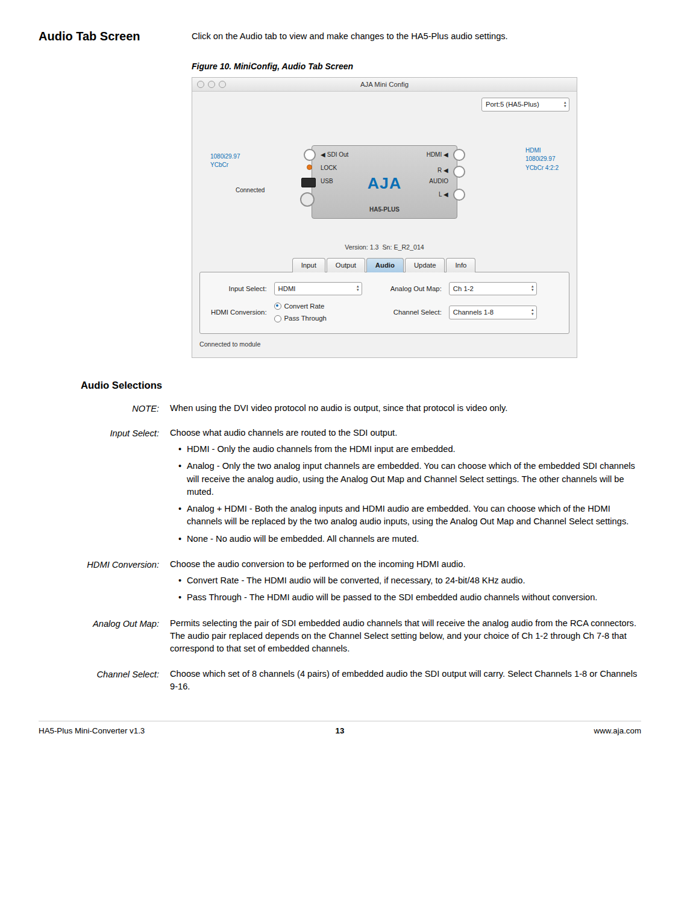Audio Tab Screen
Click on the Audio tab to view and make changes to the HA5-Plus audio settings.
Figure 10. MiniConfig, Audio Tab Screen
AJA Mini Config
Port:5 (HA5-Plus)
1080i29.97
YCbCr Connected HDMI
1080i29.97
YCbCr 4:2:2
◀ SDI Out LOCK USB HDMI ◀ R ◀ AUDIO L ◀ AJA HA5-PLUS
Version: 1.3 Sn: E_R2_014
Input Output Audio Update Info
Input Select:
HDMI
Analog Out Map:
Ch 1-2
HDMI Conversion:
Convert Rate Pass Through
Channel Select:
Channels 1-8
Connected to module
Audio Selections
NOTE:
When using the DVI video protocol no audio is output, since that protocol is video only.
Input Select:
Choose what audio channels are routed to the SDI output.
HDMI - Only the audio channels from the HDMI input are embedded.
Analog - Only the two analog input channels are embedded. You can choose which of the embedded SDI channels will receive the analog audio, using the Analog Out Map and Channel Select settings. The other channels will be muted.
Analog + HDMI - Both the analog inputs and HDMI audio are embedded. You can choose which of the HDMI channels will be replaced by the two analog audio inputs, using the Analog Out Map and Channel Select settings.
None - No audio will be embedded. All channels are muted.
HDMI Conversion:
Choose the audio conversion to be performed on the incoming HDMI audio.
Convert Rate - The HDMI audio will be converted, if necessary, to 24-bit/48 KHz audio.
Pass Through - The HDMI audio will be passed to the SDI embedded audio channels without conversion.
Analog Out Map:
Permits selecting the pair of SDI embedded audio channels that will receive the analog audio from the RCA connectors. The audio pair replaced depends on the Channel Select setting below, and your choice of Ch 1-2 through Ch 7-8 that correspond to that set of embedded channels.
Channel Select:
Choose which set of 8 channels (4 pairs) of embedded audio the SDI output will carry. Select Channels 1-8 or Channels 9-16.
HA5-Plus Mini-Converter v1.3
13
www.aja.com